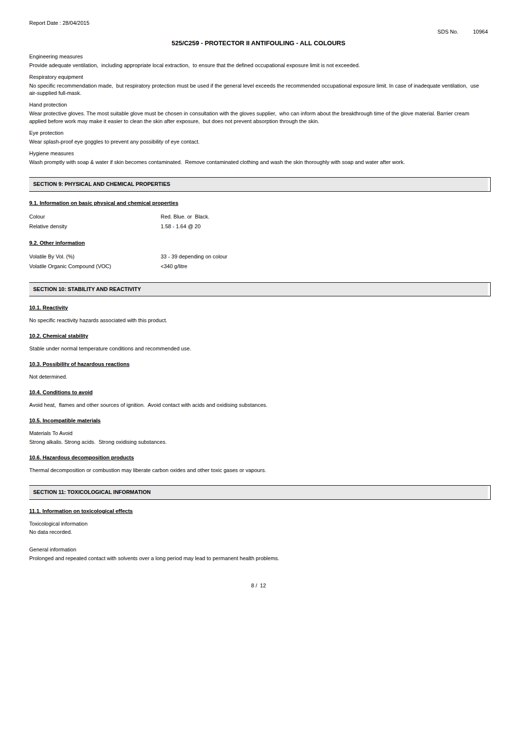Report Date : 28/04/2015
SDS No. 10964
525/C259 - PROTECTOR II ANTIFOULING - ALL COLOURS
Engineering measures
Provide adequate ventilation, including appropriate local extraction, to ensure that the defined occupational exposure limit is not exceeded.
Respiratory equipment
No specific recommendation made, but respiratory protection must be used if the general level exceeds the recommended occupational exposure limit. In case of inadequate ventilation, use air-supplied full-mask.
Hand protection
Wear protective gloves. The most suitable glove must be chosen in consultation with the gloves supplier, who can inform about the breakthrough time of the glove material. Barrier cream applied before work may make it easier to clean the skin after exposure, but does not prevent absorption through the skin.
Eye protection
Wear splash-proof eye goggles to prevent any possibility of eye contact.
Hygiene measures
Wash promptly with soap & water if skin becomes contaminated. Remove contaminated clothing and wash the skin thoroughly with soap and water after work.
SECTION 9: PHYSICAL AND CHEMICAL PROPERTIES
9.1. Information on basic physical and chemical properties
| Colour | Red. Blue. or Black. |
| Relative density | 1.58 - 1.64 @ 20 |
9.2. Other information
| Volatile By Vol. (%) | 33 - 39 depending on colour |
| Volatile Organic Compound (VOC) | <340 g/litre |
SECTION 10: STABILITY AND REACTIVITY
10.1. Reactivity
No specific reactivity hazards associated with this product.
10.2. Chemical stability
Stable under normal temperature conditions and recommended use.
10.3. Possibility of hazardous reactions
Not determined.
10.4. Conditions to avoid
Avoid heat, flames and other sources of ignition. Avoid contact with acids and oxidising substances.
10.5. Incompatible materials
Materials To Avoid
Strong alkalis. Strong acids. Strong oxidising substances.
10.6. Hazardous decomposition products
Thermal decomposition or combustion may liberate carbon oxides and other toxic gases or vapours.
SECTION 11: TOXICOLOGICAL INFORMATION
11.1. Information on toxicological effects
Toxicological information
No data recorded.
General information
Prolonged and repeated contact with solvents over a long period may lead to permanent health problems.
8 / 12